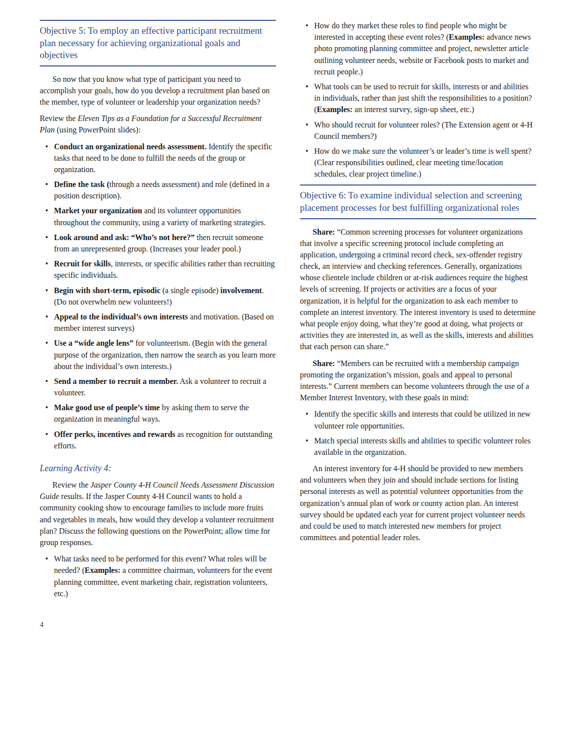Objective 5: To employ an effective participant recruitment plan necessary for achieving organizational goals and objectives
So now that you know what type of participant you need to accomplish your goals, how do you develop a recruitment plan based on the member, type of volunteer or leadership your organization needs?
Review the Eleven Tips as a Foundation for a Successful Recruitment Plan (using PowerPoint slides):
Conduct an organizational needs assessment. Identify the specific tasks that need to be done to fulfill the needs of the group or organization.
Define the task (through a needs assessment) and role (defined in a position description).
Market your organization and its volunteer opportunities throughout the community, using a variety of marketing strategies.
Look around and ask: “Who’s not here?” then recruit someone from an unrepresented group. (Increases your leader pool.)
Recruit for skills, interests, or specific abilities rather than recruiting specific individuals.
Begin with short-term, episodic (a single episode) involvement. (Do not overwhelm new volunteers!)
Appeal to the individual’s own interests and motivation. (Based on member interest surveys)
Use a “wide angle lens” for volunteerism. (Begin with the general purpose of the organization, then narrow the search as you learn more about the individual’s own interests.)
Send a member to recruit a member. Ask a volunteer to recruit a volunteer.
Make good use of people’s time by asking them to serve the organization in meaningful ways.
Offer perks, incentives and rewards as recognition for outstanding efforts.
Learning Activity 4:
Review the Jasper County 4-H Council Needs Assessment Discussion Guide results. If the Jasper County 4-H Council wants to hold a community cooking show to encourage families to include more fruits and vegetables in meals, how would they develop a volunteer recruitment plan? Discuss the following questions on the PowerPoint; allow time for group responses.
What tasks need to be performed for this event? What roles will be needed? (Examples: a committee chairman, volunteers for the event planning committee, event marketing chair, registration volunteers, etc.)
How do they market these roles to find people who might be interested in accepting these event roles? (Examples: advance news photo promoting planning committee and project, newsletter article outlining volunteer needs, website or Facebook posts to market and recruit people.)
What tools can be used to recruit for skills, interests or and abilities in individuals, rather than just shift the responsibilities to a position? (Examples: an interest survey, sign-up sheet, etc.)
Who should recruit for volunteer roles? (The Extension agent or 4-H Council members?)
How do we make sure the volunteer’s or leader’s time is well spent? (Clear responsibilities outlined, clear meeting time/location schedules, clear project timeline.)
Objective 6: To examine individual selection and screening placement processes for best fulfilling organizational roles
Share: “Common screening processes for volunteer organizations that involve a specific screening protocol include completing an application, undergoing a criminal record check, sex-offender registry check, an interview and checking references. Generally, organizations whose clientele include children or at-risk audiences require the highest levels of screening. If projects or activities are a focus of your organization, it is helpful for the organization to ask each member to complete an interest inventory. The interest inventory is used to determine what people enjoy doing, what they’re good at doing, what projects or activities they are interested in, as well as the skills, interests and abilities that each person can share.”
Share: “Members can be recruited with a membership campaign promoting the organization’s mission, goals and appeal to personal interests.” Current members can become volunteers through the use of a Member Interest Inventory, with these goals in mind:
Identify the specific skills and interests that could be utilized in new volunteer role opportunities.
Match special interests skills and abilities to specific volunteer roles available in the organization.
An interest inventory for 4-H should be provided to new members and volunteers when they join and should include sections for listing personal interests as well as potential volunteer opportunities from the organization’s annual plan of work or county action plan. An interest survey should be updated each year for current project volunteer needs and could be used to match interested new members for project committees and potential leader roles.
4